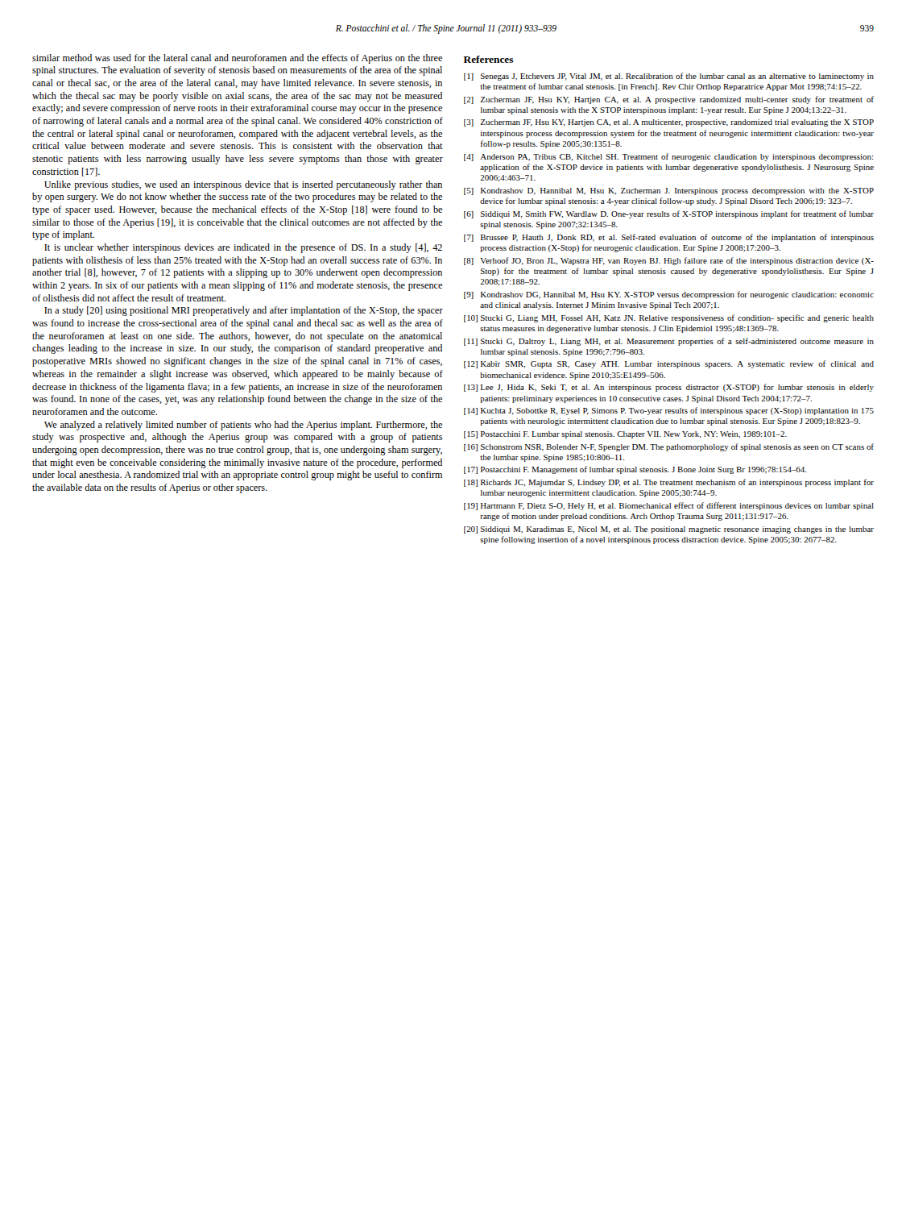R. Postacchini et al. / The Spine Journal 11 (2011) 933–939 939
similar method was used for the lateral canal and neuroforamen and the effects of Aperius on the three spinal structures. The evaluation of severity of stenosis based on measurements of the area of the spinal canal or thecal sac, or the area of the lateral canal, may have limited relevance. In severe stenosis, in which the thecal sac may be poorly visible on axial scans, the area of the sac may not be measured exactly; and severe compression of nerve roots in their extraforaminal course may occur in the presence of narrowing of lateral canals and a normal area of the spinal canal. We considered 40% constriction of the central or lateral spinal canal or neuroforamen, compared with the adjacent vertebral levels, as the critical value between moderate and severe stenosis. This is consistent with the observation that stenotic patients with less narrowing usually have less severe symptoms than those with greater constriction [17].
Unlike previous studies, we used an interspinous device that is inserted percutaneously rather than by open surgery. We do not know whether the success rate of the two procedures may be related to the type of spacer used. However, because the mechanical effects of the X-Stop [18] were found to be similar to those of the Aperius [19], it is conceivable that the clinical outcomes are not affected by the type of implant.
It is unclear whether interspinous devices are indicated in the presence of DS. In a study [4], 42 patients with olisthesis of less than 25% treated with the X-Stop had an overall success rate of 63%. In another trial [8], however, 7 of 12 patients with a slipping up to 30% underwent open decompression within 2 years. In six of our patients with a mean slipping of 11% and moderate stenosis, the presence of olisthesis did not affect the result of treatment.
In a study [20] using positional MRI preoperatively and after implantation of the X-Stop, the spacer was found to increase the cross-sectional area of the spinal canal and thecal sac as well as the area of the neuroforamen at least on one side. The authors, however, do not speculate on the anatomical changes leading to the increase in size. In our study, the comparison of standard preoperative and postoperative MRIs showed no significant changes in the size of the spinal canal in 71% of cases, whereas in the remainder a slight increase was observed, which appeared to be mainly because of decrease in thickness of the ligamenta flava; in a few patients, an increase in size of the neuroforamen was found. In none of the cases, yet, was any relationship found between the change in the size of the neuroforamen and the outcome.
We analyzed a relatively limited number of patients who had the Aperius implant. Furthermore, the study was prospective and, although the Aperius group was compared with a group of patients undergoing open decompression, there was no true control group, that is, one undergoing sham surgery, that might even be conceivable considering the minimally invasive nature of the procedure, performed under local anesthesia. A randomized trial with an appropriate control group might be useful to confirm the available data on the results of Aperius or other spacers.
References
[1] Senegas J, Etchevers JP, Vital JM, et al. Recalibration of the lumbar canal as an alternative to laminectomy in the treatment of lumbar canal stenosis. [in French]. Rev Chir Orthop Reparatrice Appar Mot 1998;74:15–22.
[2] Zucherman JF, Hsu KY, Hartjen CA, et al. A prospective randomized multi-center study for treatment of lumbar spinal stenosis with the X STOP interspinous implant: 1-year result. Eur Spine J 2004;13:22–31.
[3] Zucherman JF, Hsu KY, Hartjen CA, et al. A multicenter, prospective, randomized trial evaluating the X STOP interspinous process decompression system for the treatment of neurogenic intermittent claudication: two-year follow-p results. Spine 2005;30:1351–8.
[4] Anderson PA, Tribus CB, Kitchel SH. Treatment of neurogenic claudication by interspinous decompression: application of the X-STOP device in patients with lumbar degenerative spondylolisthesis. J Neurosurg Spine 2006;4:463–71.
[5] Kondrashov D, Hannibal M, Hsu K, Zucherman J. Interspinous process decompression with the X-STOP device for lumbar spinal stenosis: a 4-year clinical follow-up study. J Spinal Disord Tech 2006;19: 323–7.
[6] Siddiqui M, Smith FW, Wardlaw D. One-year results of X-STOP interspinous implant for treatment of lumbar spinal stenosis. Spine 2007;32:1345–8.
[7] Brussee P, Hauth J, Donk RD, et al. Self-rated evaluation of outcome of the implantation of interspinous process distraction (X-Stop) for neurogenic claudication. Eur Spine J 2008;17:200–3.
[8] Verhoof JO, Bron JL, Wapstra HF, van Royen BJ. High failure rate of the interspinous distraction device (X-Stop) for the treatment of lumbar spinal stenosis caused by degenerative spondylolisthesis. Eur Spine J 2008;17:188–92.
[9] Kondrashov DG, Hannibal M, Hsu KY. X-STOP versus decompression for neurogenic claudication: economic and clinical analysis. Internet J Minim Invasive Spinal Tech 2007;1.
[10] Stucki G, Liang MH, Fossel AH, Katz JN. Relative responsiveness of condition- specific and generic health status measures in degenerative lumbar stenosis. J Clin Epidemiol 1995;48:1369–78.
[11] Stucki G, Daltroy L, Liang MH, et al. Measurement properties of a self-administered outcome measure in lumbar spinal stenosis. Spine 1996;7:796–803.
[12] Kabir SMR, Gupta SR, Casey ATH. Lumbar interspinous spacers. A systematic review of clinical and biomechanical evidence. Spine 2010;35:E1499–506.
[13] Lee J, Hida K, Seki T, et al. An interspinous process distractor (X-STOP) for lumbar stenosis in elderly patients: preliminary experiences in 10 consecutive cases. J Spinal Disord Tech 2004;17:72–7.
[14] Kuchta J, Sobottke R, Eysel P, Simons P. Two-year results of interspinous spacer (X-Stop) implantation in 175 patients with neurologic intermittent claudication due to lumbar spinal stenosis. Eur Spine J 2009;18:823–9.
[15] Postacchini F. Lumbar spinal stenosis. Chapter VII. New York, NY: Wein, 1989:101–2.
[16] Schonstrom NSR, Bolender N-F, Spengler DM. The pathomorphology of spinal stenosis as seen on CT scans of the lumbar spine. Spine 1985;10:806–11.
[17] Postacchini F. Management of lumbar spinal stenosis. J Bone Joint Surg Br 1996;78:154–64.
[18] Richards JC, Majumdar S, Lindsey DP, et al. The treatment mechanism of an interspinous process implant for lumbar neurogenic intermittent claudication. Spine 2005;30:744–9.
[19] Hartmann F, Dietz S-O, Hely H, et al. Biomechanical effect of different interspinous devices on lumbar spinal range of motion under preload conditions. Arch Orthop Trauma Surg 2011;131:917–26.
[20] Siddiqui M, Karadimas E, Nicol M, et al. The positional magnetic resonance imaging changes in the lumbar spine following insertion of a novel interspinous process distraction device. Spine 2005;30: 2677–82.